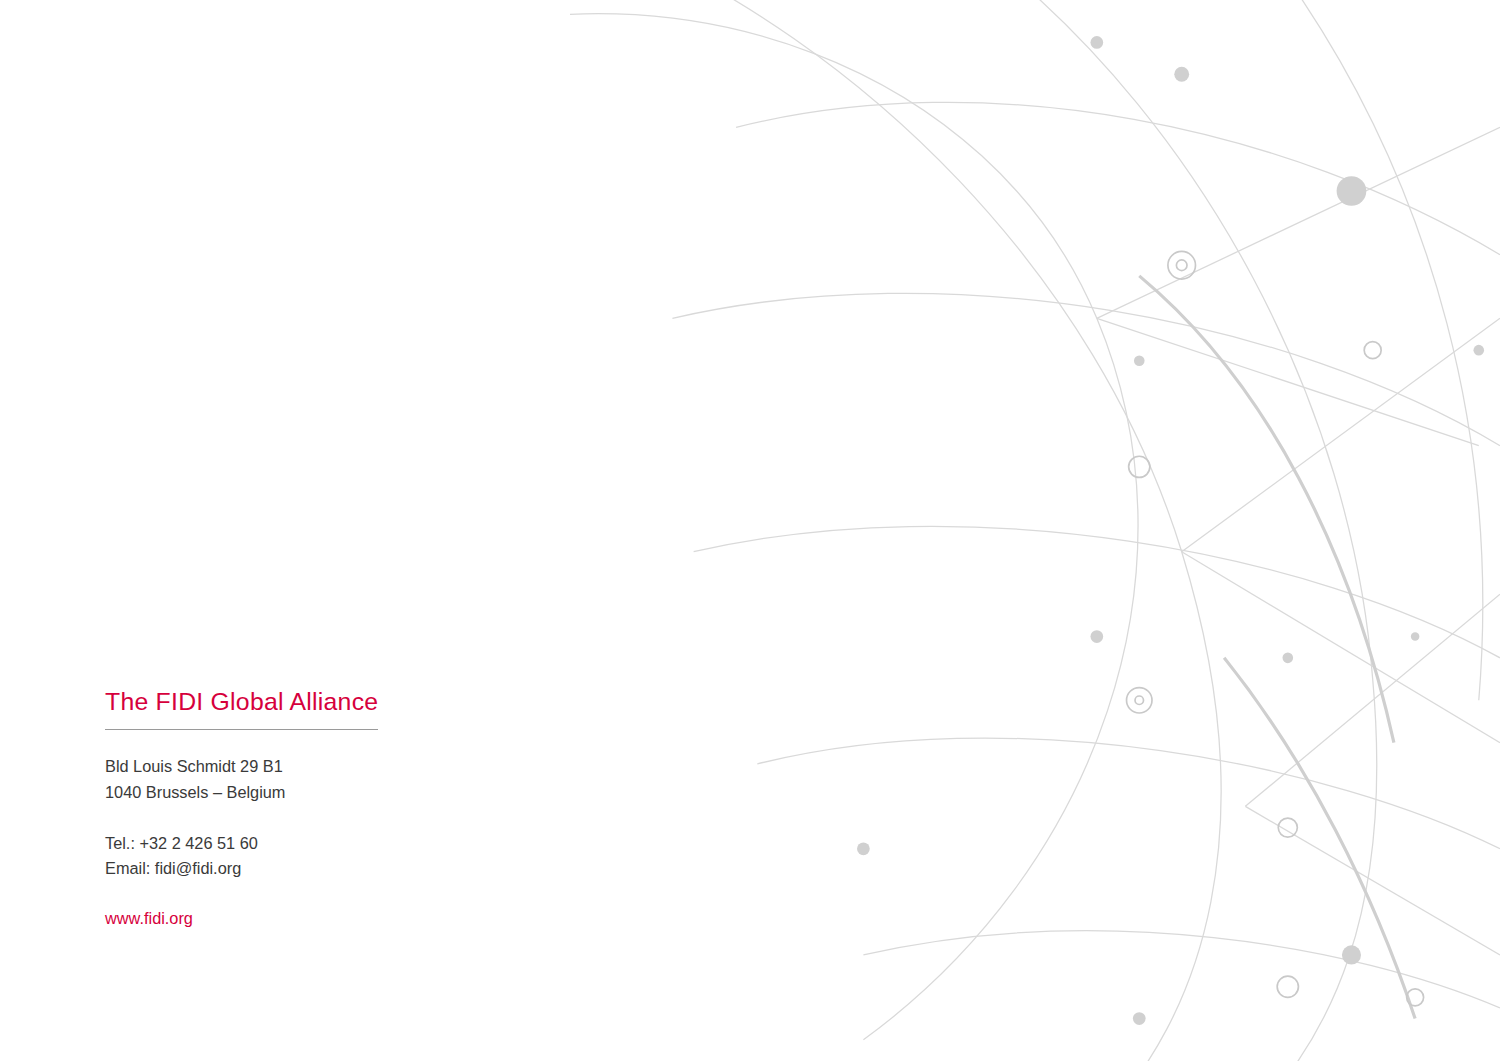The FIDI Global Alliance
Bld Louis Schmidt 29 B1
1040 Brussels – Belgium
Tel.: +32 2 426 51 60
Email: fidi@fidi.org
www.fidi.org